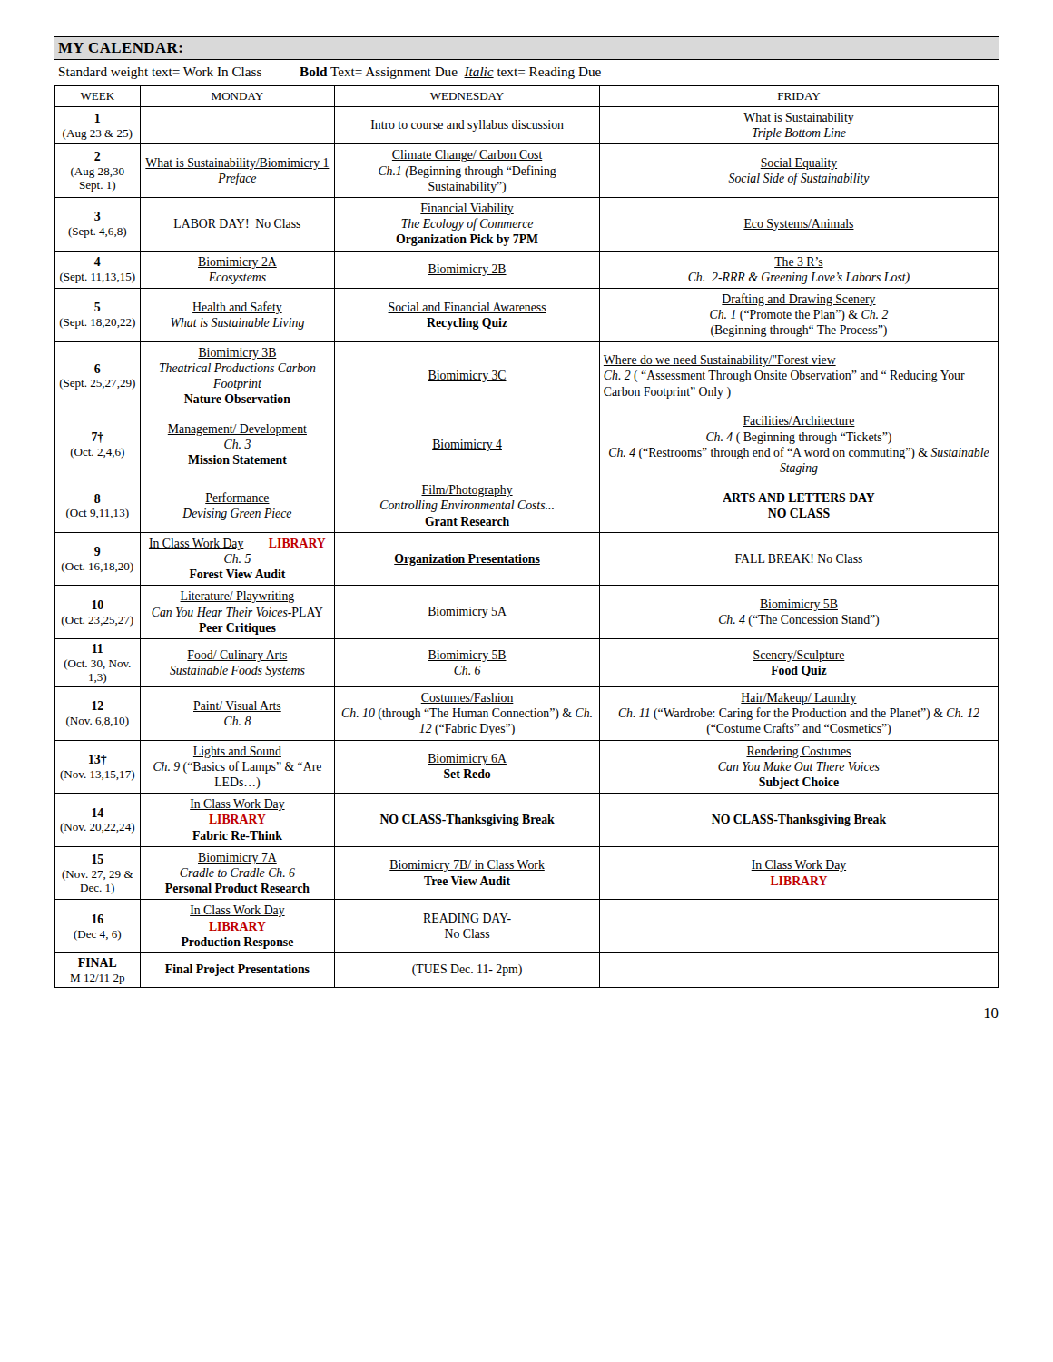MY CALENDAR:
Standard weight text= Work In Class Bold Text= Assignment Due Italic text= Reading Due
| WEEK | MONDAY | WEDNESDAY | FRIDAY |
| --- | --- | --- | --- |
| 1 (Aug 23 & 25) | | Intro to course and syllabus discussion | What is Sustainability Triple Bottom Line |
| 2 (Aug 28,30 Sept. 1) | What is Sustainability/Biomimicry 1 Preface | Climate Change/ Carbon Cost Ch.1 ( Beginning through “Defining Sustainability”) | Social Equality Social Side of Sustainability |
| 3 (Sept. 4,6,8) | LABOR DAY! No Class | Financial Viability The Ecology of Commerce Organization Pick by 7PM | Eco Systems/Animals |
| 4 (Sept. 11,13,15) | Biomimicry 2A Ecosystems | Biomimicry 2B | The 3 R’s Ch. 2-RRR & Greening Love’s Labors Lost) |
| 5 (Sept. 18,20,22) | Health and Safety What is Sustainable Living | Social and Financial Awareness Recycling Quiz | Drafting and Drawing Scenery Ch. 1 (“Promote the Plan”) & Ch. 2 (Beginning through“ The Process”) |
| 6 (Sept. 25,27,29) | Biomimicry 3B Theatrical Productions Carbon Footprint Nature Observation | Biomimicry 3C | Where do we need Sustainability/"Forest view Ch. 2 ( “Assessment Through Onsite Observation” and “ Reducing Your Carbon Footprint” Only ) |
| 7† (Oct. 2,4,6) | Management/ Development Ch. 3 Mission Statement | Biomimicry 4 | Facilities/Architecture Ch. 4 ( Beginning through “Tickets”) Ch. 4 (“Restrooms” through end of “A word on commuting”) & Sustainable Staging |
| 8 (Oct 9,11,13) | Performance Devising Green Piece | Film/Photography Controlling Environmental Costs... Grant Research | ARTS AND LETTERS DAY NO CLASS |
| 9 (Oct. 16,18,20) | In Class Work Day LIBRARY Ch. 5 Forest View Audit | Organization Presentations | FALL BREAK! No Class |
| 10 (Oct. 23,25,27) | Literature/ Playwriting Can You Hear Their Voices -PLAY Peer Critiques | Biomimicry 5A | Biomimicry 5B Ch. 4 (“The Concession Stand”) |
| 11 (Oct. 30, Nov. 1,3) | Food/ Culinary Arts Sustainable Foods Systems | Biomimicry 5B Ch. 6 | Scenery/Sculpture Food Quiz |
| 12 (Nov. 6,8,10) | Paint/ Visual Arts Ch. 8 | Costumes/Fashion Ch. 10 (through “The Human Connection”) & Ch. 12 (“Fabric Dyes”) | Hair/Makeup/ Laundry Ch. 11 (“Wardrobe: Caring for the Production and the Planet”) & Ch. 12 (“Costume Crafts” and “Cosmetics”) |
| 13† (Nov. 13,15,17) | Lights and Sound Ch. 9 (“Basics of Lamps” & “Are LEDs…) | Biomimicry 6A Set Redo | Rendering Costumes Can You Make Out There Voices Subject Choice |
| 14 (Nov. 20,22,24) | In Class Work Day LIBRARY Fabric Re-Think | NO CLASS-Thanksgiving Break | NO CLASS-Thanksgiving Break |
| 15 (Nov. 27, 29 & Dec. 1) | Biomimicry 7A Cradle to Cradle Ch. 6 Personal Product Research | Biomimicry 7B/ in Class Work Tree View Audit | In Class Work Day LIBRARY |
| 16 (Dec 4, 6) | In Class Work Day LIBRARY Production Response | READING DAY- No Class | |
| FINAL M 12/11 2p | Final Project Presentations | (TUES Dec. 11- 2pm) | |
10